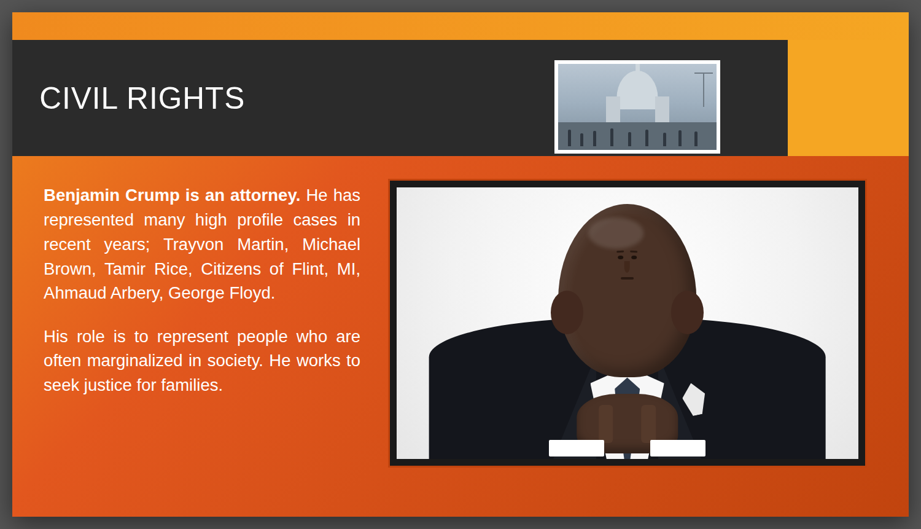Civil Rights
Benjamin Crump is an attorney. He has represented many high profile cases in recent years; Trayvon Martin, Michael Brown, Tamir Rice, Citizens of Flint, MI, Ahmaud Arbery, George Floyd.
His role is to represent people who are often marginalized in society. He works to seek justice for families.